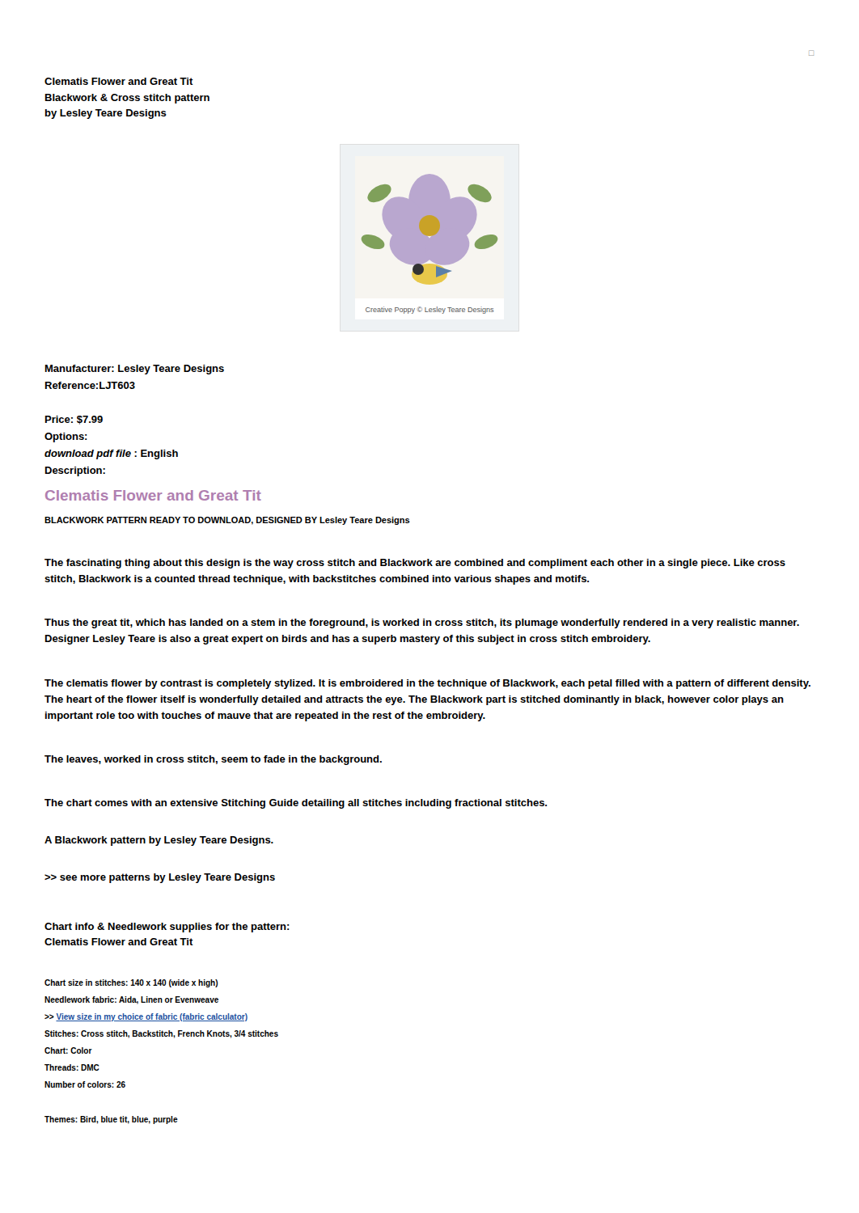☐
Clematis Flower and Great Tit
Blackwork & Cross stitch pattern
by Lesley Teare Designs
Manufacturer: Lesley Teare Designs
Reference:LJT603
Price: $7.99
Options:
download pdf file : English
Description:
Clematis Flower and Great Tit
BLACKWORK PATTERN READY TO DOWNLOAD, DESIGNED BY Lesley Teare Designs
The fascinating thing about this design is the way cross stitch and Blackwork are combined and compliment each other in a single piece. Like cross stitch, Blackwork is a counted thread technique, with backstitches combined into various shapes and motifs.
Thus the great tit, which has landed on a stem in the foreground, is worked in cross stitch, its plumage wonderfully rendered in a very realistic manner. Designer Lesley Teare is also a great expert on birds and has a superb mastery of this subject in cross stitch embroidery.
The clematis flower by contrast is completely stylized. It is embroidered in the technique of Blackwork, each petal filled with a pattern of different density. The heart of the flower itself is wonderfully detailed and attracts the eye. The Blackwork part is stitched dominantly in black, however color plays an important role too with touches of mauve that are repeated in the rest of the embroidery.
The leaves, worked in cross stitch, seem to fade in the background.
The chart comes with an extensive Stitching Guide detailing all stitches including fractional stitches.
A Blackwork pattern by Lesley Teare Designs.
>> see more patterns by Lesley Teare Designs
Chart info & Needlework supplies for the pattern:
Clematis Flower and Great Tit
Chart size in stitches: 140 x 140 (wide x high)
Needlework fabric: Aida, Linen or Evenweave
>> View size in my choice of fabric (fabric calculator)
Stitches: Cross stitch, Backstitch, French Knots, 3/4 stitches
Chart: Color
Threads: DMC
Number of colors: 26
Themes: Bird, blue tit, blue, purple